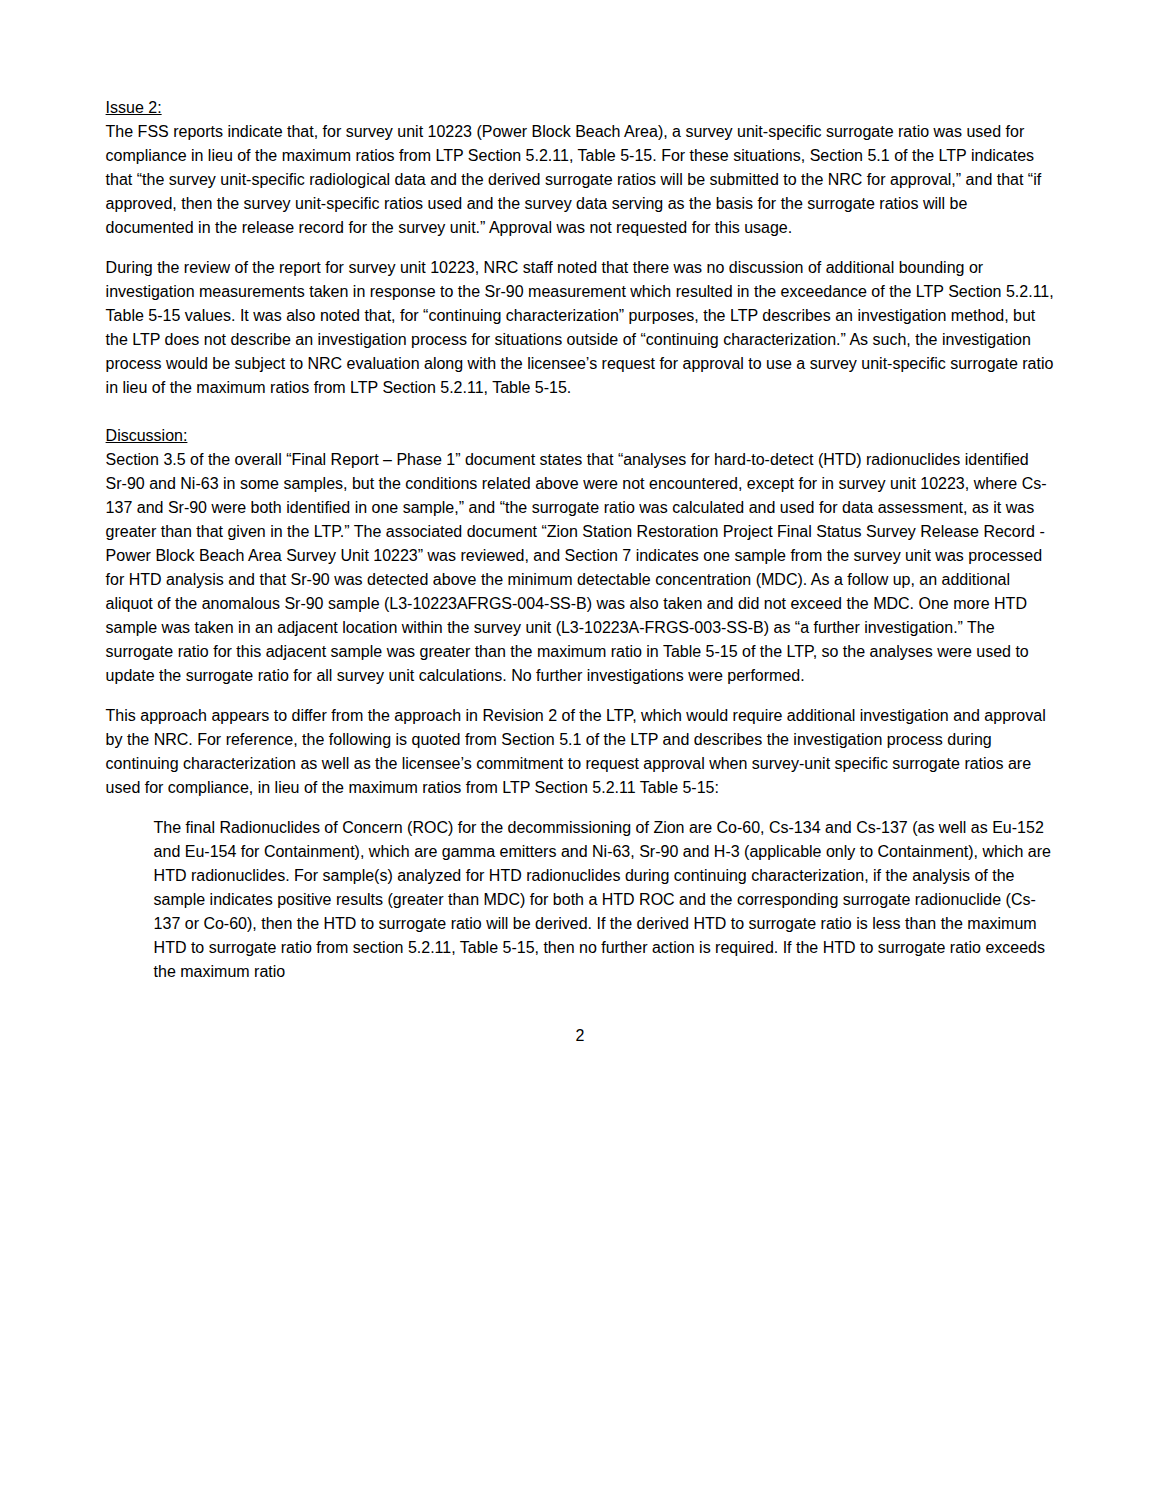Issue 2:
The FSS reports indicate that, for survey unit 10223 (Power Block Beach Area), a survey unit-specific surrogate ratio was used for compliance in lieu of the maximum ratios from LTP Section 5.2.11, Table 5-15. For these situations, Section 5.1 of the LTP indicates that “the survey unit-specific radiological data and the derived surrogate ratios will be submitted to the NRC for approval,” and that “if approved, then the survey unit-specific ratios used and the survey data serving as the basis for the surrogate ratios will be documented in the release record for the survey unit.” Approval was not requested for this usage.
During the review of the report for survey unit 10223, NRC staff noted that there was no discussion of additional bounding or investigation measurements taken in response to the Sr-90 measurement which resulted in the exceedance of the LTP Section 5.2.11, Table 5-15 values. It was also noted that, for “continuing characterization” purposes, the LTP describes an investigation method, but the LTP does not describe an investigation process for situations outside of “continuing characterization.” As such, the investigation process would be subject to NRC evaluation along with the licensee’s request for approval to use a survey unit-specific surrogate ratio in lieu of the maximum ratios from LTP Section 5.2.11, Table 5-15.
Discussion:
Section 3.5 of the overall “Final Report – Phase 1” document states that “analyses for hard-to-detect (HTD) radionuclides identified Sr-90 and Ni-63 in some samples, but the conditions related above were not encountered, except for in survey unit 10223, where Cs-137 and Sr-90 were both identified in one sample,” and “the surrogate ratio was calculated and used for data assessment, as it was greater than that given in the LTP.” The associated document “Zion Station Restoration Project Final Status Survey Release Record - Power Block Beach Area Survey Unit 10223” was reviewed, and Section 7 indicates one sample from the survey unit was processed for HTD analysis and that Sr-90 was detected above the minimum detectable concentration (MDC). As a follow up, an additional aliquot of the anomalous Sr-90 sample (L3-10223AFRGS-004-SS-B) was also taken and did not exceed the MDC. One more HTD sample was taken in an adjacent location within the survey unit (L3-10223A-FRGS-003-SS-B) as “a further investigation.” The surrogate ratio for this adjacent sample was greater than the maximum ratio in Table 5-15 of the LTP, so the analyses were used to update the surrogate ratio for all survey unit calculations. No further investigations were performed.
This approach appears to differ from the approach in Revision 2 of the LTP, which would require additional investigation and approval by the NRC. For reference, the following is quoted from Section 5.1 of the LTP and describes the investigation process during continuing characterization as well as the licensee’s commitment to request approval when survey-unit specific surrogate ratios are used for compliance, in lieu of the maximum ratios from LTP Section 5.2.11 Table 5-15:
The final Radionuclides of Concern (ROC) for the decommissioning of Zion are Co-60, Cs-134 and Cs-137 (as well as Eu-152 and Eu-154 for Containment), which are gamma emitters and Ni-63, Sr-90 and H-3 (applicable only to Containment), which are HTD radionuclides. For sample(s) analyzed for HTD radionuclides during continuing characterization, if the analysis of the sample indicates positive results (greater than MDC) for both a HTD ROC and the corresponding surrogate radionuclide (Cs-137 or Co-60), then the HTD to surrogate ratio will be derived. If the derived HTD to surrogate ratio is less than the maximum HTD to surrogate ratio from section 5.2.11, Table 5-15, then no further action is required. If the HTD to surrogate ratio exceeds the maximum ratio
2